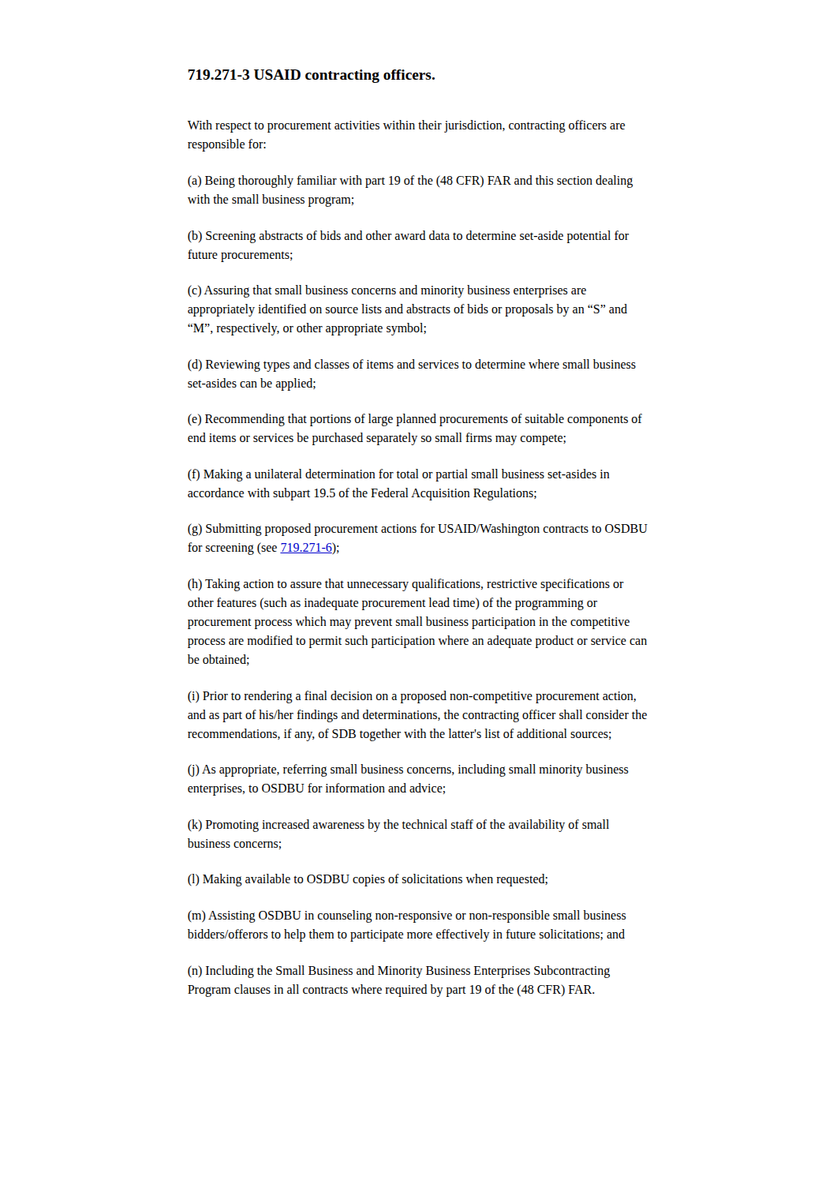719.271-3 USAID contracting officers.
With respect to procurement activities within their jurisdiction, contracting officers are responsible for:
(a) Being thoroughly familiar with part 19 of the (48 CFR) FAR and this section dealing with the small business program;
(b) Screening abstracts of bids and other award data to determine set-aside potential for future procurements;
(c) Assuring that small business concerns and minority business enterprises are appropriately identified on source lists and abstracts of bids or proposals by an “S” and “M”, respectively, or other appropriate symbol;
(d) Reviewing types and classes of items and services to determine where small business set-asides can be applied;
(e) Recommending that portions of large planned procurements of suitable components of end items or services be purchased separately so small firms may compete;
(f) Making a unilateral determination for total or partial small business set-asides in accordance with subpart 19.5 of the Federal Acquisition Regulations;
(g) Submitting proposed procurement actions for USAID/Washington contracts to OSDBU for screening (see 719.271-6);
(h) Taking action to assure that unnecessary qualifications, restrictive specifications or other features (such as inadequate procurement lead time) of the programming or procurement process which may prevent small business participation in the competitive process are modified to permit such participation where an adequate product or service can be obtained;
(i) Prior to rendering a final decision on a proposed non-competitive procurement action, and as part of his/her findings and determinations, the contracting officer shall consider the recommendations, if any, of SDB together with the latter's list of additional sources;
(j) As appropriate, referring small business concerns, including small minority business enterprises, to OSDBU for information and advice;
(k) Promoting increased awareness by the technical staff of the availability of small business concerns;
(l) Making available to OSDBU copies of solicitations when requested;
(m) Assisting OSDBU in counseling non-responsive or non-responsible small business bidders/offerors to help them to participate more effectively in future solicitations; and
(n) Including the Small Business and Minority Business Enterprises Subcontracting Program clauses in all contracts where required by part 19 of the (48 CFR) FAR.